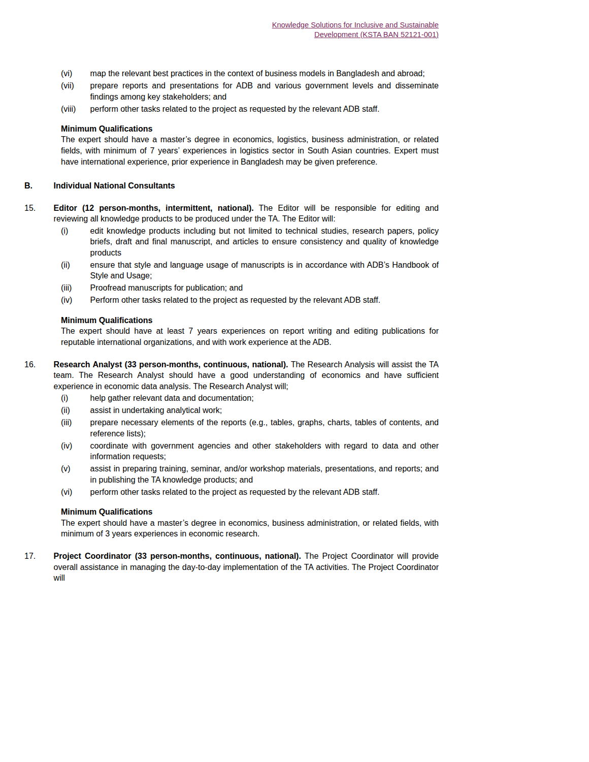Knowledge Solutions for Inclusive and Sustainable Development (KSTA BAN 52121-001)
(vi) map the relevant best practices in the context of business models in Bangladesh and abroad;
(vii) prepare reports and presentations for ADB and various government levels and disseminate findings among key stakeholders; and
(viii) perform other tasks related to the project as requested by the relevant ADB staff.
Minimum Qualifications
The expert should have a master’s degree in economics, logistics, business administration, or related fields, with minimum of 7 years’ experiences in logistics sector in South Asian countries. Expert must have international experience, prior experience in Bangladesh may be given preference.
B. Individual National Consultants
15.
Editor (12 person-months, intermittent, national). The Editor will be responsible for editing and reviewing all knowledge products to be produced under the TA. The Editor will:
(i) edit knowledge products including but not limited to technical studies, research papers, policy briefs, draft and final manuscript, and articles to ensure consistency and quality of knowledge products
(ii) ensure that style and language usage of manuscripts is in accordance with ADB’s Handbook of Style and Usage;
(iii) Proofread manuscripts for publication; and
(iv) Perform other tasks related to the project as requested by the relevant ADB staff.
Minimum Qualifications
The expert should have at least 7 years experiences on report writing and editing publications for reputable international organizations, and with work experience at the ADB.
16.
Research Analyst (33 person-months, continuous, national). The Research Analysis will assist the TA team. The Research Analyst should have a good understanding of economics and have sufficient experience in economic data analysis. The Research Analyst will;
(i) help gather relevant data and documentation;
(ii) assist in undertaking analytical work;
(iii) prepare necessary elements of the reports (e.g., tables, graphs, charts, tables of contents, and reference lists);
(iv) coordinate with government agencies and other stakeholders with regard to data and other information requests;
(v) assist in preparing training, seminar, and/or workshop materials, presentations, and reports; and in publishing the TA knowledge products; and
(vi) perform other tasks related to the project as requested by the relevant ADB staff.
Minimum Qualifications
The expert should have a master’s degree in economics, business administration, or related fields, with minimum of 3 years experiences in economic research.
17.
Project Coordinator (33 person-months, continuous, national). The Project Coordinator will provide overall assistance in managing the day-to-day implementation of the TA activities. The Project Coordinator will